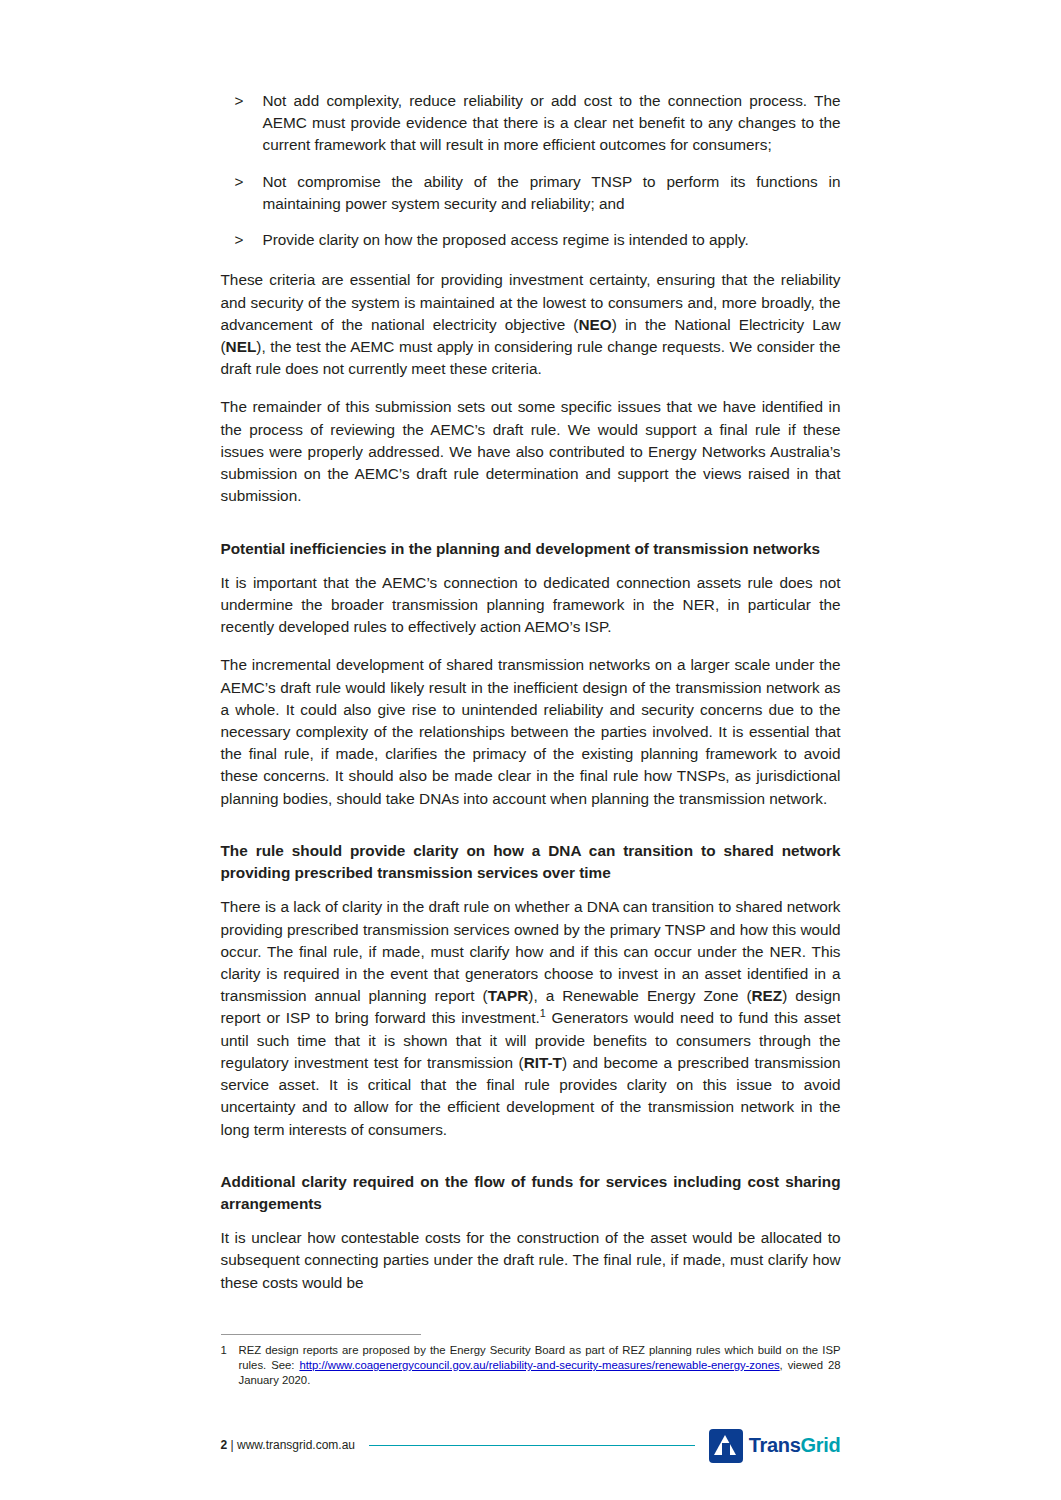Not add complexity, reduce reliability or add cost to the connection process. The AEMC must provide evidence that there is a clear net benefit to any changes to the current framework that will result in more efficient outcomes for consumers;
Not compromise the ability of the primary TNSP to perform its functions in maintaining power system security and reliability; and
Provide clarity on how the proposed access regime is intended to apply.
These criteria are essential for providing investment certainty, ensuring that the reliability and security of the system is maintained at the lowest to consumers and, more broadly, the advancement of the national electricity objective (NEO) in the National Electricity Law (NEL), the test the AEMC must apply in considering rule change requests. We consider the draft rule does not currently meet these criteria.
The remainder of this submission sets out some specific issues that we have identified in the process of reviewing the AEMC’s draft rule. We would support a final rule if these issues were properly addressed. We have also contributed to Energy Networks Australia’s submission on the AEMC’s draft rule determination and support the views raised in that submission.
Potential inefficiencies in the planning and development of transmission networks
It is important that the AEMC’s connection to dedicated connection assets rule does not undermine the broader transmission planning framework in the NER, in particular the recently developed rules to effectively action AEMO’s ISP.
The incremental development of shared transmission networks on a larger scale under the AEMC’s draft rule would likely result in the inefficient design of the transmission network as a whole. It could also give rise to unintended reliability and security concerns due to the necessary complexity of the relationships between the parties involved. It is essential that the final rule, if made, clarifies the primacy of the existing planning framework to avoid these concerns. It should also be made clear in the final rule how TNSPs, as jurisdictional planning bodies, should take DNAs into account when planning the transmission network.
The rule should provide clarity on how a DNA can transition to shared network providing prescribed transmission services over time
There is a lack of clarity in the draft rule on whether a DNA can transition to shared network providing prescribed transmission services owned by the primary TNSP and how this would occur. The final rule, if made, must clarify how and if this can occur under the NER. This clarity is required in the event that generators choose to invest in an asset identified in a transmission annual planning report (TAPR), a Renewable Energy Zone (REZ) design report or ISP to bring forward this investment.1 Generators would need to fund this asset until such time that it is shown that it will provide benefits to consumers through the regulatory investment test for transmission (RIT-T) and become a prescribed transmission service asset. It is critical that the final rule provides clarity on this issue to avoid uncertainty and to allow for the efficient development of the transmission network in the long term interests of consumers.
Additional clarity required on the flow of funds for services including cost sharing arrangements
It is unclear how contestable costs for the construction of the asset would be allocated to subsequent connecting parties under the draft rule. The final rule, if made, must clarify how these costs would be
1 REZ design reports are proposed by the Energy Security Board as part of REZ planning rules which build on the ISP rules. See: http://www.coagenergycouncil.gov.au/reliability-and-security-measures/renewable-energy-zones, viewed 28 January 2020.
2 | www.transgrid.com.au
TransGrid